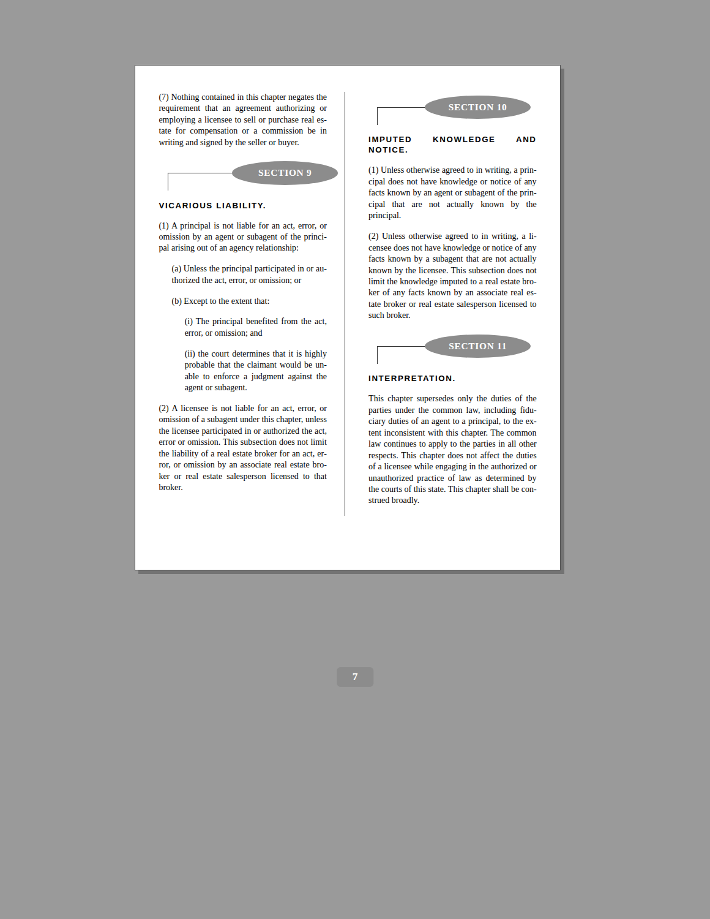(7) Nothing contained in this chapter negates the requirement that an agreement authorizing or employing a licensee to sell or purchase real estate for compensation or a commission be in writing and signed by the seller or buyer.
SECTION 9
Vicarious Liability.
(1) A principal is not liable for an act, error, or omission by an agent or subagent of the principal arising out of an agency relationship:
(a) Unless the principal participated in or authorized the act, error, or omission; or
(b) Except to the extent that:
(i) The principal benefited from the act, error, or omission; and
(ii) the court determines that it is highly probable that the claimant would be unable to enforce a judgment against the agent or subagent.
(2) A licensee is not liable for an act, error, or omission of a subagent under this chapter, unless the licensee participated in or authorized the act, error or omission. This subsection does not limit the liability of a real estate broker for an act, error, or omission by an associate real estate broker or real estate salesperson licensed to that broker.
SECTION 10
Imputed Knowledge and Notice.
(1) Unless otherwise agreed to in writing, a principal does not have knowledge or notice of any facts known by an agent or subagent of the principal that are not actually known by the principal.
(2) Unless otherwise agreed to in writing, a licensee does not have knowledge or notice of any facts known by a subagent that are not actually known by the licensee. This subsection does not limit the knowledge imputed to a real estate broker of any facts known by an associate real estate broker or real estate salesperson licensed to such broker.
SECTION 11
Interpretation.
This chapter supersedes only the duties of the parties under the common law, including fiduciary duties of an agent to a principal, to the extent inconsistent with this chapter. The common law continues to apply to the parties in all other respects. This chapter does not affect the duties of a licensee while engaging in the authorized or unauthorized practice of law as determined by the courts of this state. This chapter shall be construed broadly.
7